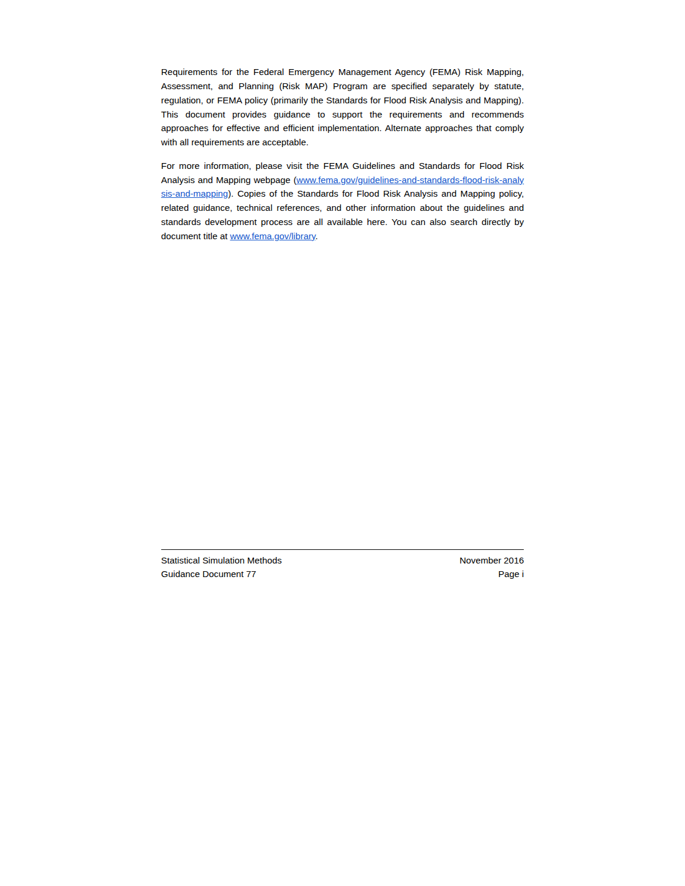Requirements for the Federal Emergency Management Agency (FEMA) Risk Mapping, Assessment, and Planning (Risk MAP) Program are specified separately by statute, regulation, or FEMA policy (primarily the Standards for Flood Risk Analysis and Mapping). This document provides guidance to support the requirements and recommends approaches for effective and efficient implementation. Alternate approaches that comply with all requirements are acceptable.
For more information, please visit the FEMA Guidelines and Standards for Flood Risk Analysis and Mapping webpage (www.fema.gov/guidelines-and-standards-flood-risk-analysis-and-mapping). Copies of the Standards for Flood Risk Analysis and Mapping policy, related guidance, technical references, and other information about the guidelines and standards development process are all available here. You can also search directly by document title at www.fema.gov/library.
Statistical Simulation Methods November 2016
Guidance Document 77 Page i